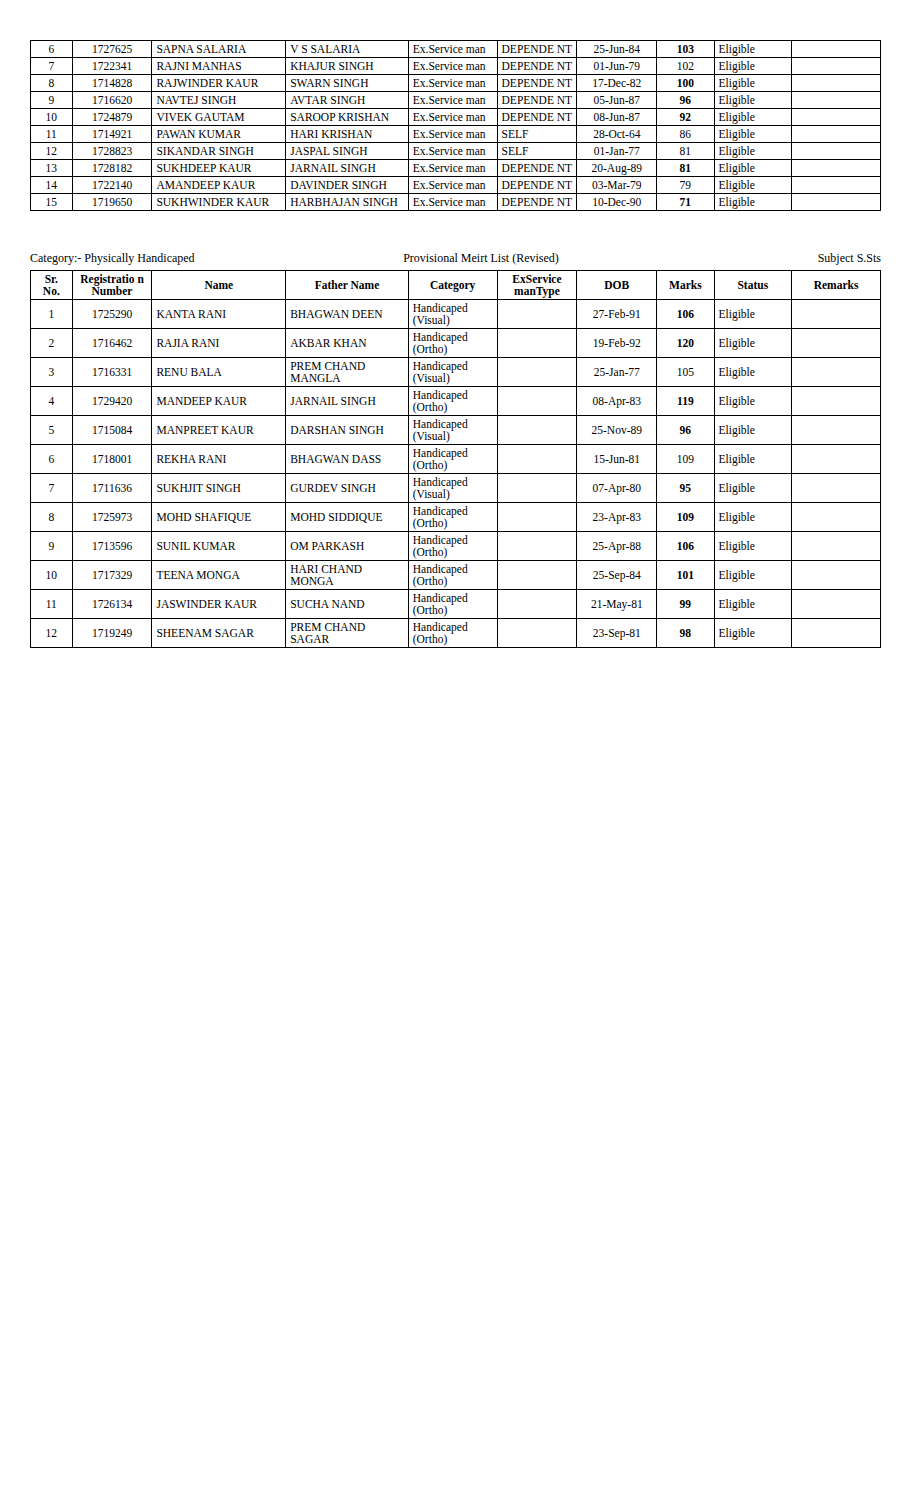| 6 | 1727625 | SAPNA SALARIA | V S SALARIA | Ex.Service man | DEPENDE NT | 25-Jun-84 | 103 | Eligible | |
| 7 | 1722341 | RAJNI MANHAS | KHAJUR SINGH | Ex.Service man | DEPENDE NT | 01-Jun-79 | 102 | Eligible | |
| 8 | 1714828 | RAJWINDER KAUR | SWARN SINGH | Ex.Service man | DEPENDE NT | 17-Dec-82 | 100 | Eligible | |
| 9 | 1716620 | NAVTEJ SINGH | AVTAR SINGH | Ex.Service man | DEPENDE NT | 05-Jun-87 | 96 | Eligible | |
| 10 | 1724879 | VIVEK GAUTAM | SAROOP KRISHAN | Ex.Service man | DEPENDE NT | 08-Jun-87 | 92 | Eligible | |
| 11 | 1714921 | PAWAN KUMAR | HARI KRISHAN | Ex.Service man | SELF | 28-Oct-64 | 86 | Eligible | |
| 12 | 1728823 | SIKANDAR SINGH | JASPAL SINGH | Ex.Service man | SELF | 01-Jan-77 | 81 | Eligible | |
| 13 | 1728182 | SUKHDEEP KAUR | JARNAIL SINGH | Ex.Service man | DEPENDE NT | 20-Aug-89 | 81 | Eligible | |
| 14 | 1722140 | AMANDEEP KAUR | DAVINDER SINGH | Ex.Service man | DEPENDE NT | 03-Mar-79 | 79 | Eligible | |
| 15 | 1719650 | SUKHWINDER KAUR | HARBHAJAN SINGH | Ex.Service man | DEPENDE NT | 10-Dec-90 | 71 | Eligible | |
| Category:- Physically Handicaped | Provisional Meirt List (Revised) | Subject S.Sts |
| Sr. No. | Registratio n Number | Name | Father Name | Category | ExService manType | DOB | Marks | Status | Remarks |
| --- | --- | --- | --- | --- | --- | --- | --- | --- | --- |
| 1 | 1725290 | KANTA RANI | BHAGWAN DEEN | Handicaped (Visual) | | 27-Feb-91 | 106 | Eligible | |
| 2 | 1716462 | RAJIA RANI | AKBAR KHAN | Handicaped (Ortho) | | 19-Feb-92 | 120 | Eligible | |
| 3 | 1716331 | RENU BALA | PREM CHAND MANGLA | Handicaped (Visual) | | 25-Jan-77 | 105 | Eligible | |
| 4 | 1729420 | MANDEEP KAUR | JARNAIL SINGH | Handicaped (Ortho) | | 08-Apr-83 | 119 | Eligible | |
| 5 | 1715084 | MANPREET KAUR | DARSHAN SINGH | Handicaped (Visual) | | 25-Nov-89 | 96 | Eligible | |
| 6 | 1718001 | REKHA RANI | BHAGWAN DASS | Handicaped (Ortho) | | 15-Jun-81 | 109 | Eligible | |
| 7 | 1711636 | SUKHJIT SINGH | GURDEV SINGH | Handicaped (Visual) | | 07-Apr-80 | 95 | Eligible | |
| 8 | 1725973 | MOHD SHAFIQUE | MOHD SIDDIQUE | Handicaped (Ortho) | | 23-Apr-83 | 109 | Eligible | |
| 9 | 1713596 | SUNIL KUMAR | OM PARKASH | Handicaped (Ortho) | | 25-Apr-88 | 106 | Eligible | |
| 10 | 1717329 | TEENA MONGA | HARI CHAND MONGA | Handicaped (Ortho) | | 25-Sep-84 | 101 | Eligible | |
| 11 | 1726134 | JASWINDER KAUR | SUCHA NAND | Handicaped (Ortho) | | 21-May-81 | 99 | Eligible | |
| 12 | 1719249 | SHEENAM SAGAR | PREM CHAND SAGAR | Handicaped (Ortho) | | 23-Sep-81 | 98 | Eligible | |